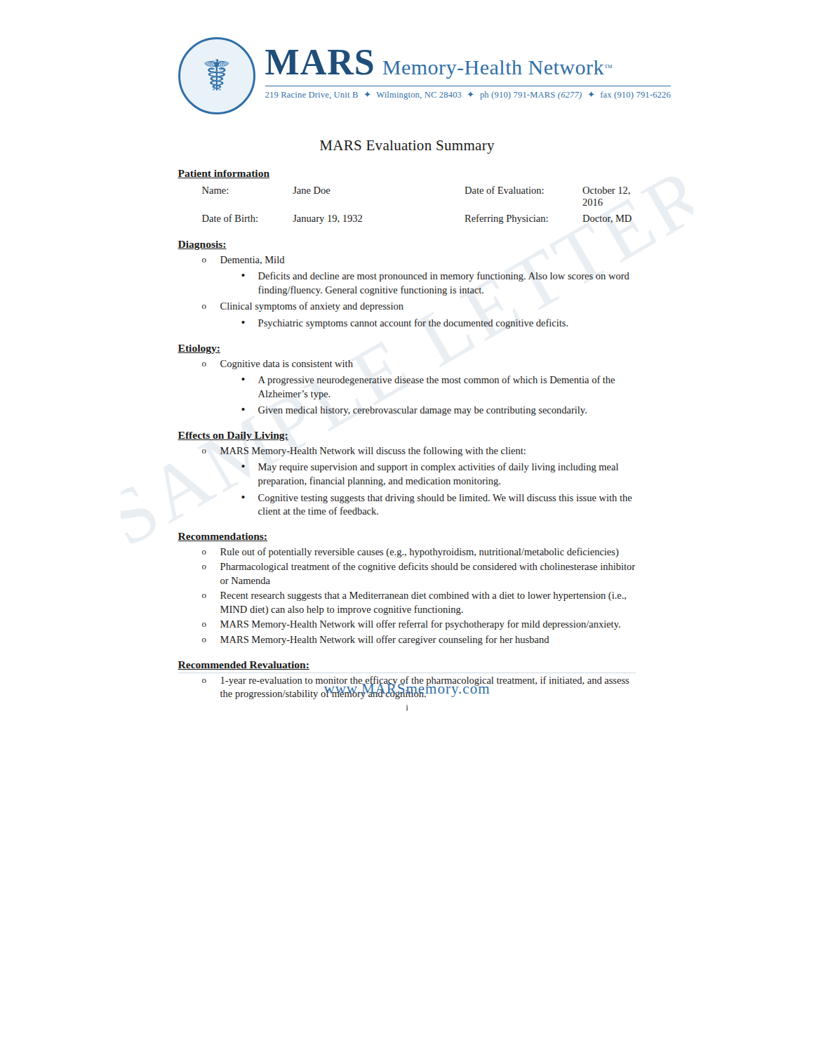SAMPLE LETTER
☤
MARS Memory-Health Network™
219 Racine Drive, Unit B ✦ Wilmington, NC 28403 ✦ ph (910) 791-MARS (6277) ✦ fax (910) 791-6226
MARS Evaluation Summary
Patient information
| Name: | Jane Doe | Date of Evaluation: | October 12, 2016 |
| Date of Birth: | January 19, 1932 | Referring Physician: | Doctor, MD |
Diagnosis:
Dementia, Mild
Deficits and decline are most pronounced in memory functioning. Also low scores on word finding/fluency. General cognitive functioning is intact.
Clinical symptoms of anxiety and depression
Psychiatric symptoms cannot account for the documented cognitive deficits.
Etiology:
Cognitive data is consistent with
A progressive neurodegenerative disease the most common of which is Dementia of the Alzheimer’s type.
Given medical history, cerebrovascular damage may be contributing secondarily.
Effects on Daily Living:
MARS Memory-Health Network will discuss the following with the client:
May require supervision and support in complex activities of daily living including meal preparation, financial planning, and medication monitoring.
Cognitive testing suggests that driving should be limited. We will discuss this issue with the client at the time of feedback.
Recommendations:
Rule out of potentially reversible causes (e.g., hypothyroidism, nutritional/metabolic deficiencies)
Pharmacological treatment of the cognitive deficits should be considered with cholinesterase inhibitor or Namenda
Recent research suggests that a Mediterranean diet combined with a diet to lower hypertension (i.e., MIND diet) can also help to improve cognitive functioning.
MARS Memory-Health Network will offer referral for psychotherapy for mild depression/anxiety.
MARS Memory-Health Network will offer caregiver counseling for her husband
Recommended Revaluation:
1-year re-evaluation to monitor the efficacy of the pharmacological treatment, if initiated, and assess the progression/stability of memory and cognition.
www.MARSmemory.com
i